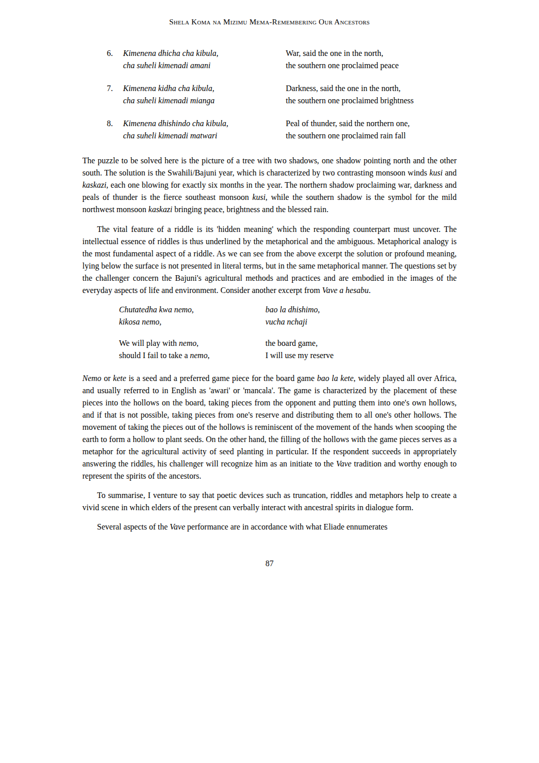Shela Koma na Mizimu Mema-Remembering Our Ancestors
| 6. | Kimenena dhicha cha kibula, cha suheli kimenadi amani | War, said the one in the north, the southern one proclaimed peace |
| 7. | Kimenena kidha cha kibula, cha suheli kimenadi mianga | Darkness, said the one in the north, the southern one proclaimed brightness |
| 8. | Kimenena dhishindo cha kibula, cha suheli kimenadi matwari | Peal of thunder, said the northern one, the southern one proclaimed rain fall |
The puzzle to be solved here is the picture of a tree with two shadows, one shadow pointing north and the other south. The solution is the Swahili/Bajuni year, which is characterized by two contrasting monsoon winds kusi and kaskazi, each one blowing for exactly six months in the year. The northern shadow proclaiming war, darkness and peals of thunder is the fierce southeast monsoon kusi, while the southern shadow is the symbol for the mild northwest monsoon kaskazi bringing peace, brightness and the blessed rain.
The vital feature of a riddle is its 'hidden meaning' which the responding counterpart must uncover. The intellectual essence of riddles is thus underlined by the metaphorical and the ambiguous. Metaphorical analogy is the most fundamental aspect of a riddle. As we can see from the above excerpt the solution or profound meaning, lying below the surface is not presented in literal terms, but in the same metaphorical manner. The questions set by the challenger concern the Bajuni's agricultural methods and practices and are embodied in the images of the everyday aspects of life and environment. Consider another excerpt from Vave a hesabu.
| Chutatedha kwa nemo, kikosa nemo, | bao la dhishimo, vucha nchaji |
| We will play with nemo , should I fail to take a nemo , | the board game, I will use my reserve |
Nemo or kete is a seed and a preferred game piece for the board game bao la kete, widely played all over Africa, and usually referred to in English as 'awari' or 'mancala'. The game is characterized by the placement of these pieces into the hollows on the board, taking pieces from the opponent and putting them into one's own hollows, and if that is not possible, taking pieces from one's reserve and distributing them to all one's other hollows. The movement of taking the pieces out of the hollows is reminiscent of the movement of the hands when scooping the earth to form a hollow to plant seeds. On the other hand, the filling of the hollows with the game pieces serves as a metaphor for the agricultural activity of seed planting in particular. If the respondent succeeds in appropriately answering the riddles, his challenger will recognize him as an initiate to the Vave tradition and worthy enough to represent the spirits of the ancestors.
To summarise, I venture to say that poetic devices such as truncation, riddles and metaphors help to create a vivid scene in which elders of the present can verbally interact with ancestral spirits in dialogue form.
Several aspects of the Vave performance are in accordance with what Eliade ennumerates
87